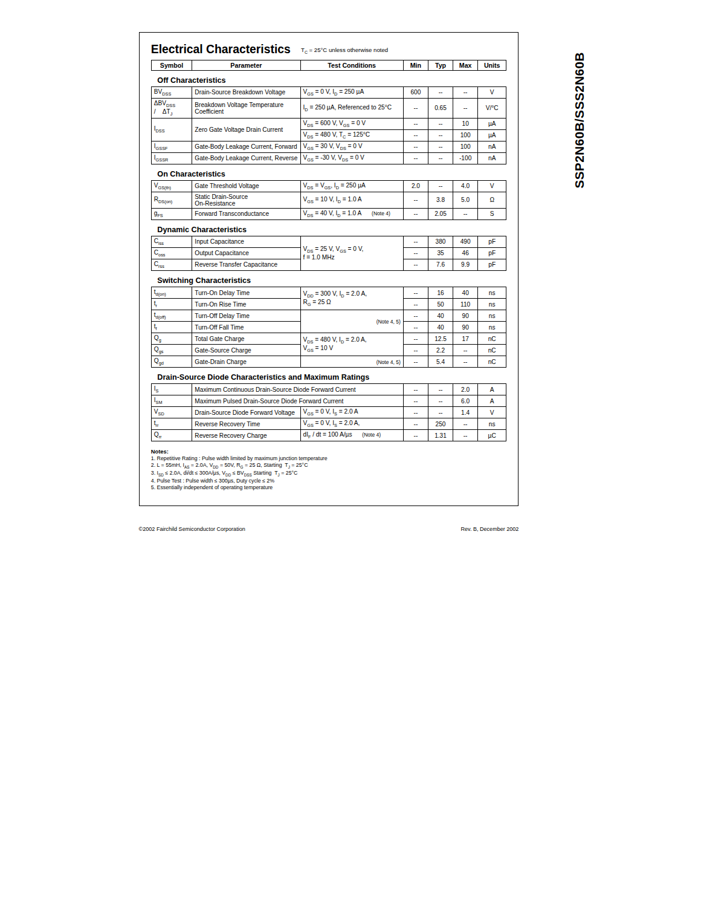SSP2N60B/SSS2N60B
Electrical Characteristics
TC = 25°C unless otherwise noted
| Symbol | Parameter | Test Conditions | Min | Typ | Max | Units |
| --- | --- | --- | --- | --- | --- | --- |
| Off Characteristics |
| BV DSS | Drain-Source Breakdown Voltage | V GS = 0 V, I D = 250 µA | 600 | -- | -- | V |
| ΔBV DSS / ΔT J | Breakdown Voltage Temperature Coefficient | I D = 250 µA, Referenced to 25°C | -- | 0.65 | -- | V/°C |
| I DSS | Zero Gate Voltage Drain Current | V DS = 600 V, V GS = 0 V | -- | -- | 10 | µA |
| V DS = 480 V, T C = 125°C | -- | -- | 100 | µA |
| I GSSF | Gate-Body Leakage Current, Forward | V GS = 30 V, V DS = 0 V | -- | -- | 100 | nA |
| I GSSR | Gate-Body Leakage Current, Reverse | V GS = -30 V, V DS = 0 V | -- | -- | -100 | nA |
| On Characteristics |
| V GS(th) | Gate Threshold Voltage | V DS = V GS , I D = 250 µA | 2.0 | -- | 4.0 | V |
| R DS(on) | Static Drain-Source On-Resistance | V GS = 10 V, I D = 1.0 A | -- | 3.8 | 5.0 | Ω |
| g FS | Forward Transconductance | V DS = 40 V, I D = 1.0 A (Note 4) | -- | 2.05 | -- | S |
| Dynamic Characteristics |
| C iss | Input Capacitance | V DS = 25 V, V GS = 0 V, f = 1.0 MHz | -- | 380 | 490 | pF |
| C oss | Output Capacitance | -- | 35 | 46 | pF |
| C rss | Reverse Transfer Capacitance | -- | 7.6 | 9.9 | pF |
| Switching Characteristics |
| t d(on) | Turn-On Delay Time | V DD = 300 V, I D = 2.0 A, R G = 25 Ω | -- | 16 | 40 | ns |
| t r | Turn-On Rise Time | -- | 50 | 110 | ns |
| t d(off) | Turn-Off Delay Time | (Note 4, 5) | -- | 40 | 90 | ns |
| t f | Turn-Off Fall Time | -- | 40 | 90 | ns |
| Q g | Total Gate Charge | V DS = 480 V, I D = 2.0 A, V GS = 10 V | -- | 12.5 | 17 | nC |
| Q gs | Gate-Source Charge | -- | 2.2 | -- | nC |
| Q gd | Gate-Drain Charge | (Note 4, 5) | -- | 5.4 | -- | nC |
| Drain-Source Diode Characteristics and Maximum Ratings |
| I S | Maximum Continuous Drain-Source Diode Forward Current | -- | -- | 2.0 | A |
| I SM | Maximum Pulsed Drain-Source Diode Forward Current | -- | -- | 6.0 | A |
| V SD | Drain-Source Diode Forward Voltage | V GS = 0 V, I S = 2.0 A | -- | -- | 1.4 | V |
| t rr | Reverse Recovery Time | V GS = 0 V, I S = 2.0 A, | -- | 250 | -- | ns |
| Q rr | Reverse Recovery Charge | dI F / dt = 100 A/µs (Note 4) | -- | 1.31 | -- | µC |
Notes:
1. Repetitive Rating : Pulse width limited by maximum junction temperature
2. L = 55mH, IAS = 2.0A, VDD = 50V, RG = 25 Ω, Starting TJ = 25°C
3. ISD ≤ 2.0A, di/dt ≤ 300A/µs, VDD ≤ BVDSS Starting TJ = 25°C
4. Pulse Test : Pulse width ≤ 300µs, Duty cycle ≤ 2%
5. Essentially independent of operating temperature
©2002 Fairchild Semiconductor Corporation
Rev. B, December 2002